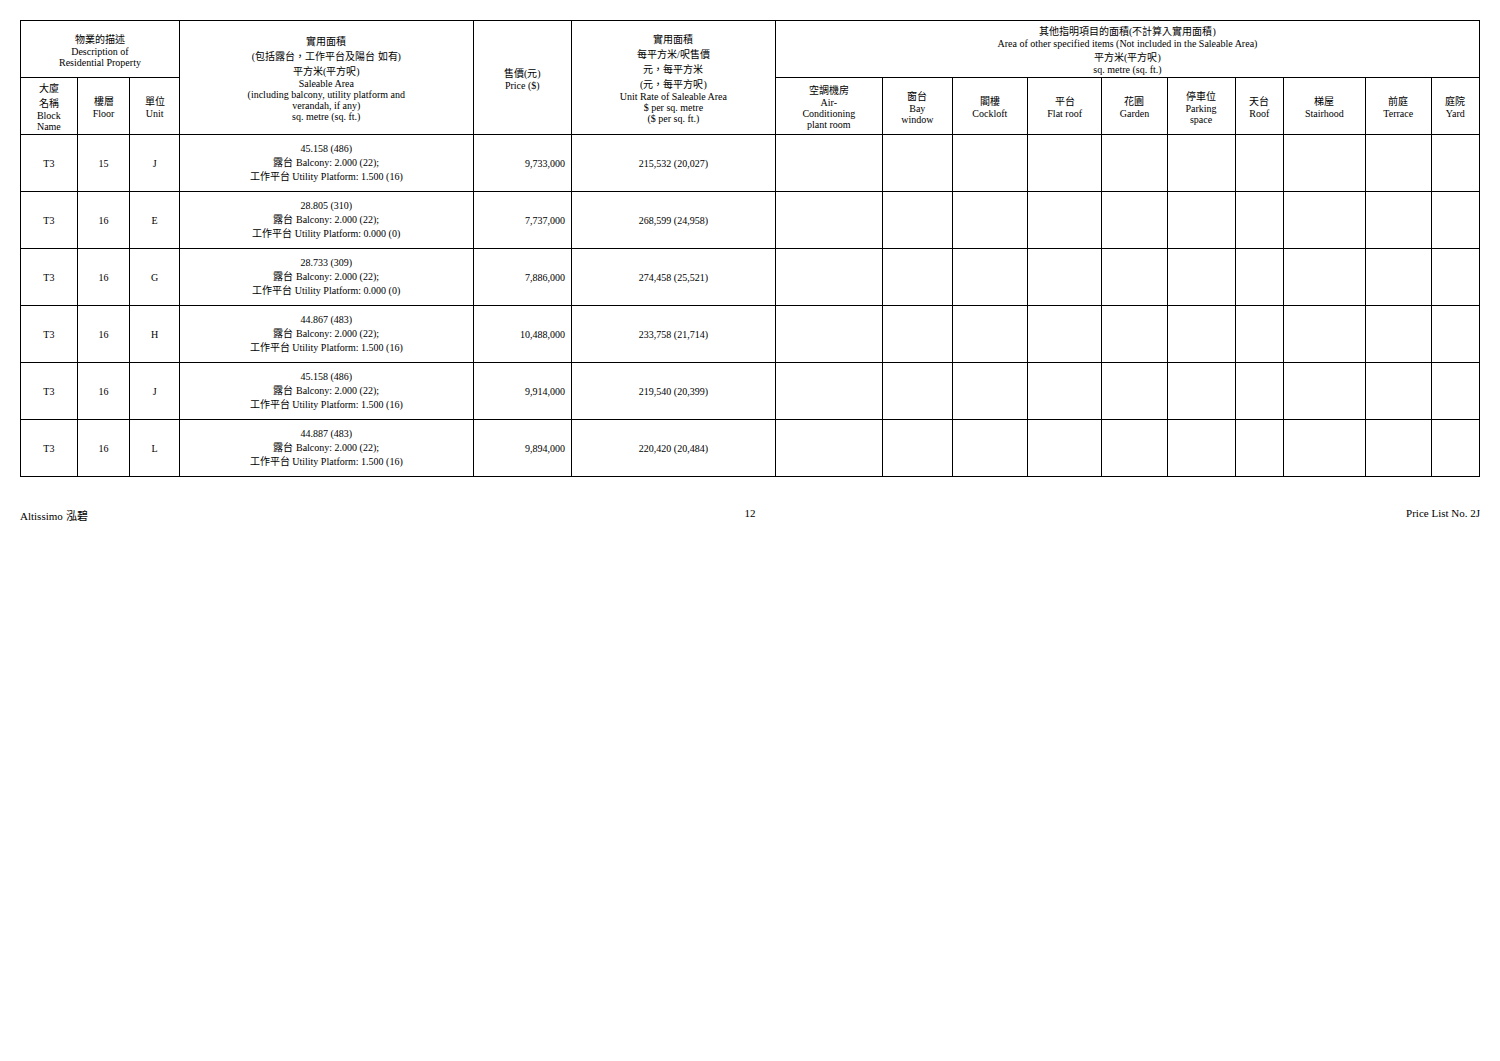| 物業的描述 Description of Residential Property | 實用面積 (包括露台，工作平台及陽台 如有) 平方米(平方呎) Saleable Area (including balcony, utility platform and verandah, if any) sq. metre (sq. ft.) | 售價(元) Price ($) | 實用面積 每平方米/呎售價 元，每平方米 (元，每平方呎) Unit Rate of Saleable Area $ per sq. metre ($ per sq. ft.) | 其他指明項目的面積(不計算入實用面積) Area of other specified items (Not included in the Saleable Area) 平方米(平方呎) sq. metre (sq. ft.) |
| --- | --- | --- | --- | --- |
| 大廈 名稱 Block Name | 樓層 Floor | 單位 Unit | 空調機房 Air- Conditioning plant room | 窗台 Bay window | 閣樓 Cockloft | 平台 Flat roof | 花園 Garden | 停車位 Parking space | 天台 Roof | 梯屋 Stairhood | 前庭 Terrace | 庭院 Yard |
| T3 | 15 | J | 45.158 (486) 露台 Balcony: 2.000 (22); 工作平台 Utility Platform: 1.500 (16) | 9,733,000 | 215,532 (20,027) | | | | | | | | | | |
| T3 | 16 | E | 28.805 (310) 露台 Balcony: 2.000 (22); 工作平台 Utility Platform: 0.000 (0) | 7,737,000 | 268,599 (24,958) | | | | | | | | | | |
| T3 | 16 | G | 28.733 (309) 露台 Balcony: 2.000 (22); 工作平台 Utility Platform: 0.000 (0) | 7,886,000 | 274,458 (25,521) | | | | | | | | | | |
| T3 | 16 | H | 44.867 (483) 露台 Balcony: 2.000 (22); 工作平台 Utility Platform: 1.500 (16) | 10,488,000 | 233,758 (21,714) | | | | | | | | | | |
| T3 | 16 | J | 45.158 (486) 露台 Balcony: 2.000 (22); 工作平台 Utility Platform: 1.500 (16) | 9,914,000 | 219,540 (20,399) | | | | | | | | | | |
| T3 | 16 | L | 44.887 (483) 露台 Balcony: 2.000 (22); 工作平台 Utility Platform: 1.500 (16) | 9,894,000 | 220,420 (20,484) | | | | | | | | | | |
Altissimo 泓碧
12
Price List No. 2J